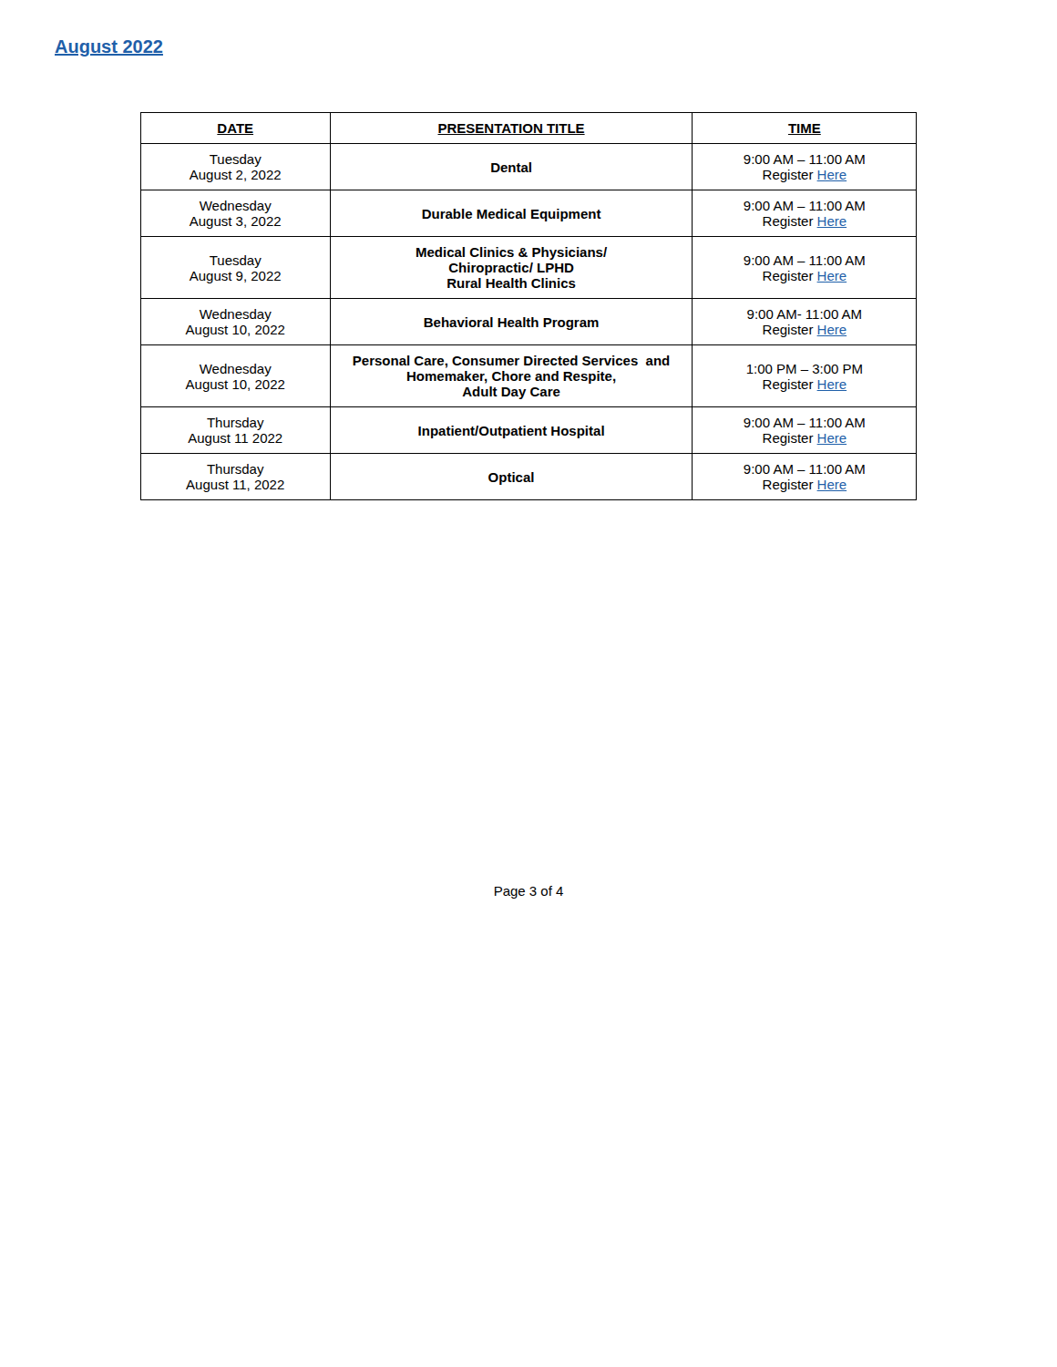August 2022
| DATE | PRESENTATION TITLE | TIME |
| --- | --- | --- |
| Tuesday August 2, 2022 | Dental | 9:00 AM – 11:00 AM Register Here |
| Wednesday August 3, 2022 | Durable Medical Equipment | 9:00 AM – 11:00 AM Register Here |
| Tuesday August 9, 2022 | Medical Clinics & Physicians/ Chiropractic/ LPHD Rural Health Clinics | 9:00 AM – 11:00 AM Register Here |
| Wednesday August 10, 2022 | Behavioral Health Program | 9:00 AM- 11:00 AM Register Here |
| Wednesday August 10, 2022 | Personal Care, Consumer Directed Services and Homemaker, Chore and Respite, Adult Day Care | 1:00 PM – 3:00 PM Register Here |
| Thursday August 11 2022 | Inpatient/Outpatient Hospital | 9:00 AM – 11:00 AM Register Here |
| Thursday August 11, 2022 | Optical | 9:00 AM – 11:00 AM Register Here |
Page 3 of 4